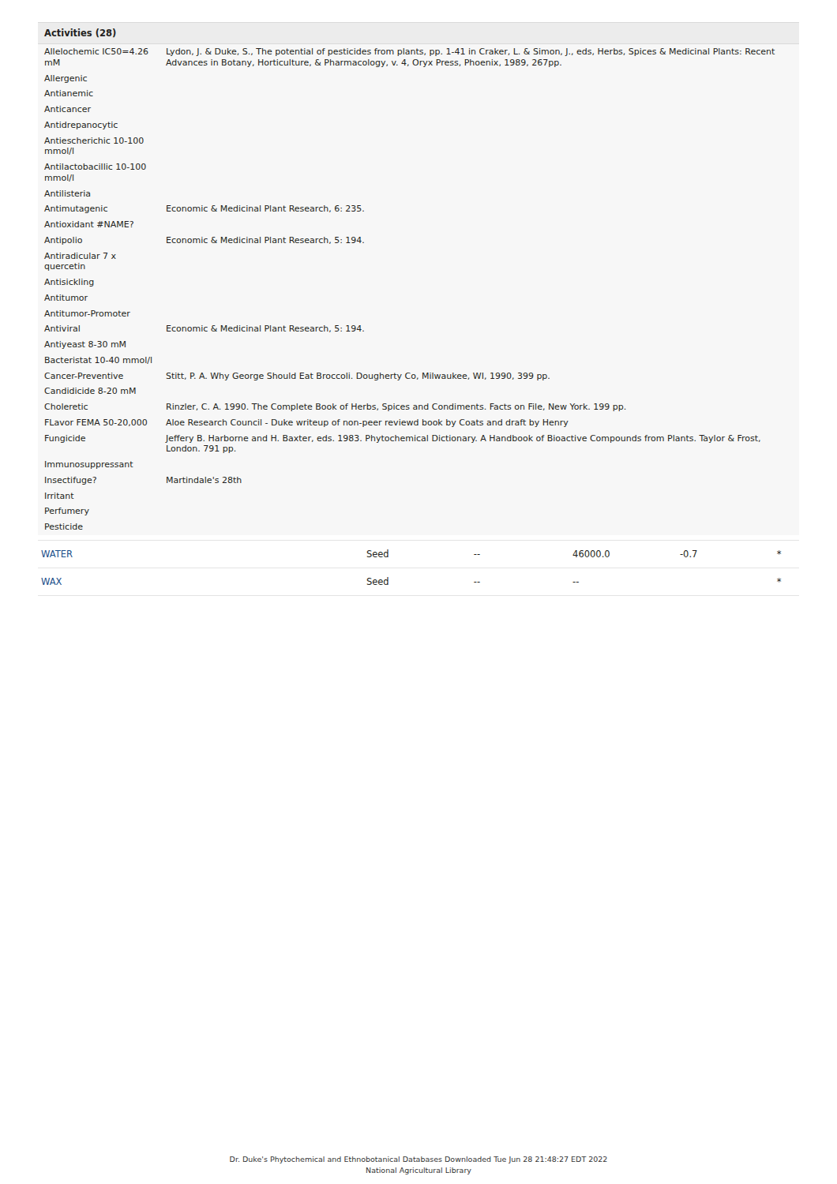Activities (28)
| Allelochemic IC50=4.26 mM | Lydon, J. & Duke, S., The potential of pesticides from plants, pp. 1-41 in Craker, L. & Simon, J., eds, Herbs, Spices & Medicinal Plants: Recent Advances in Botany, Horticulture, & Pharmacology, v. 4, Oryx Press, Phoenix, 1989, 267pp. |
| Allergenic | |
| Antianemic | |
| Anticancer | |
| Antidrepanocytic | |
| Antiescherichic 10-100 mmol/l | |
| Antilactobacillic 10-100 mmol/l | |
| Antilisteria | |
| Antimutagenic | Economic & Medicinal Plant Research, 6: 235. |
| Antioxidant #NAME? | |
| Antipolio | Economic & Medicinal Plant Research, 5: 194. |
| Antiradicular 7 x quercetin | |
| Antisickling | |
| Antitumor | |
| Antitumor-Promoter | |
| Antiviral | Economic & Medicinal Plant Research, 5: 194. |
| Antiyeast 8-30 mM | |
| Bacteristat 10-40 mmol/l | |
| Cancer-Preventive | Stitt, P. A. Why George Should Eat Broccoli. Dougherty Co, Milwaukee, WI, 1990, 399 pp. |
| Candidicide 8-20 mM | |
| Choleretic | Rinzler, C. A. 1990. The Complete Book of Herbs, Spices and Condiments. Facts on File, New York. 199 pp. |
| FLavor FEMA 50-20,000 | Aloe Research Council - Duke writeup of non-peer reviewd book by Coats and draft by Henry |
| Fungicide | Jeffery B. Harborne and H. Baxter, eds. 1983. Phytochemical Dictionary. A Handbook of Bioactive Compounds from Plants. Taylor & Frost, London. 791 pp. |
| Immunosuppressant | |
| Insectifuge? | Martindale's 28th |
| Irritant | |
| Perfumery | |
| Pesticide | |
| WATER | Seed | -- | 46000.0 | -0.7 | * |
| WAX | Seed | -- | -- | | * |
Dr. Duke's Phytochemical and Ethnobotanical Databases Downloaded Tue Jun 28 21:48:27 EDT 2022
National Agricultural Library